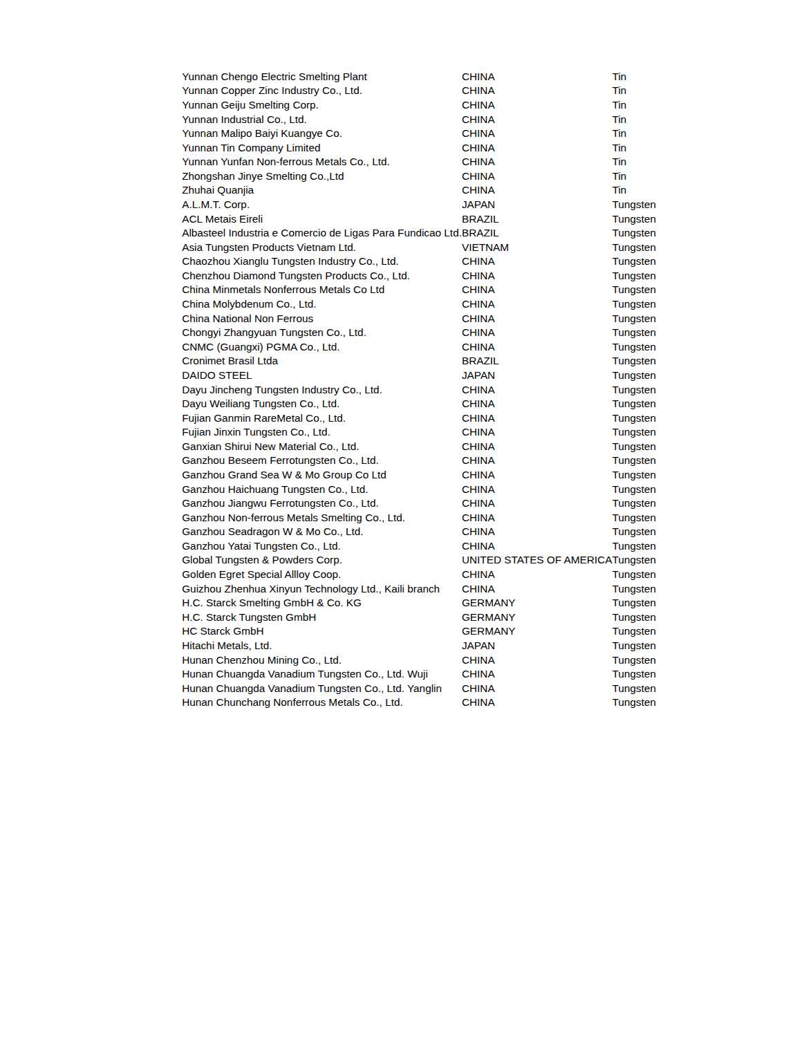| Yunnan Chengo Electric Smelting Plant | CHINA | Tin |
| Yunnan Copper Zinc Industry Co., Ltd. | CHINA | Tin |
| Yunnan Geiju Smelting Corp. | CHINA | Tin |
| Yunnan Industrial Co., Ltd. | CHINA | Tin |
| Yunnan Malipo Baiyi Kuangye Co. | CHINA | Tin |
| Yunnan Tin Company Limited | CHINA | Tin |
| Yunnan Yunfan Non-ferrous Metals Co., Ltd. | CHINA | Tin |
| Zhongshan Jinye Smelting Co.,Ltd | CHINA | Tin |
| Zhuhai Quanjia | CHINA | Tin |
| A.L.M.T. Corp. | JAPAN | Tungsten |
| ACL Metais Eireli | BRAZIL | Tungsten |
| Albasteel Industria e Comercio de Ligas Para Fundicao Ltd. | BRAZIL | Tungsten |
| Asia Tungsten Products Vietnam Ltd. | VIETNAM | Tungsten |
| Chaozhou Xianglu Tungsten Industry Co., Ltd. | CHINA | Tungsten |
| Chenzhou Diamond Tungsten Products Co., Ltd. | CHINA | Tungsten |
| China Minmetals Nonferrous Metals Co Ltd | CHINA | Tungsten |
| China Molybdenum Co., Ltd. | CHINA | Tungsten |
| China National Non Ferrous | CHINA | Tungsten |
| Chongyi Zhangyuan Tungsten Co., Ltd. | CHINA | Tungsten |
| CNMC (Guangxi) PGMA Co., Ltd. | CHINA | Tungsten |
| Cronimet Brasil Ltda | BRAZIL | Tungsten |
| DAIDO STEEL | JAPAN | Tungsten |
| Dayu Jincheng Tungsten Industry Co., Ltd. | CHINA | Tungsten |
| Dayu Weiliang Tungsten Co., Ltd. | CHINA | Tungsten |
| Fujian Ganmin RareMetal Co., Ltd. | CHINA | Tungsten |
| Fujian Jinxin Tungsten Co., Ltd. | CHINA | Tungsten |
| Ganxian Shirui New Material Co., Ltd. | CHINA | Tungsten |
| Ganzhou Beseem Ferrotungsten Co., Ltd. | CHINA | Tungsten |
| Ganzhou Grand Sea W & Mo Group Co Ltd | CHINA | Tungsten |
| Ganzhou Haichuang Tungsten Co., Ltd. | CHINA | Tungsten |
| Ganzhou Jiangwu Ferrotungsten Co., Ltd. | CHINA | Tungsten |
| Ganzhou Non-ferrous Metals Smelting Co., Ltd. | CHINA | Tungsten |
| Ganzhou Seadragon W & Mo Co., Ltd. | CHINA | Tungsten |
| Ganzhou Yatai Tungsten Co., Ltd. | CHINA | Tungsten |
| Global Tungsten & Powders Corp. | UNITED STATES OF AMERICA | Tungsten |
| Golden Egret Special Allloy Coop. | CHINA | Tungsten |
| Guizhou Zhenhua Xinyun Technology Ltd., Kaili branch | CHINA | Tungsten |
| H.C. Starck Smelting GmbH & Co. KG | GERMANY | Tungsten |
| H.C. Starck Tungsten GmbH | GERMANY | Tungsten |
| HC Starck GmbH | GERMANY | Tungsten |
| Hitachi Metals, Ltd. | JAPAN | Tungsten |
| Hunan Chenzhou Mining Co., Ltd. | CHINA | Tungsten |
| Hunan Chuangda Vanadium Tungsten Co., Ltd. Wuji | CHINA | Tungsten |
| Hunan Chuangda Vanadium Tungsten Co., Ltd. Yanglin | CHINA | Tungsten |
| Hunan Chunchang Nonferrous Metals Co., Ltd. | CHINA | Tungsten |